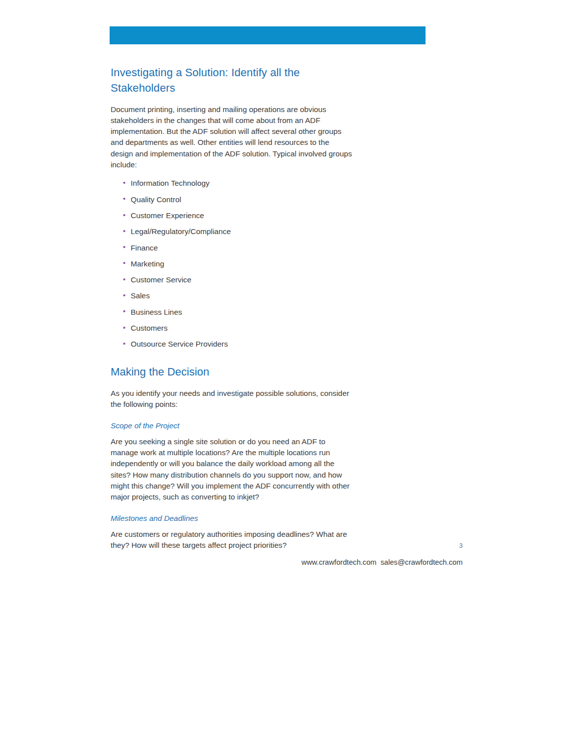Investigating a Solution: Identify all the Stakeholders
Document printing, inserting and mailing operations are obvious stakeholders in the changes that will come about from an ADF implementation. But the ADF solution will affect several other groups and departments as well. Other entities will lend resources to the design and implementation of the ADF solution. Typical involved groups include:
Information Technology
Quality Control
Customer Experience
Legal/Regulatory/Compliance
Finance
Marketing
Customer Service
Sales
Business Lines
Customers
Outsource Service Providers
Making the Decision
As you identify your needs and investigate possible solutions, consider the following points:
Scope of the Project
Are you seeking a single site solution or do you need an ADF to manage work at multiple locations? Are the multiple locations run independently or will you balance the daily workload among all the sites? How many distribution channels do you support now, and how might this change? Will you implement the ADF concurrently with other major projects, such as converting to inkjet?
Milestones and Deadlines
Are customers or regulatory authorities imposing deadlines? What are they? How will these targets affect project priorities?
3
www.crawfordtech.com sales@crawfordtech.com